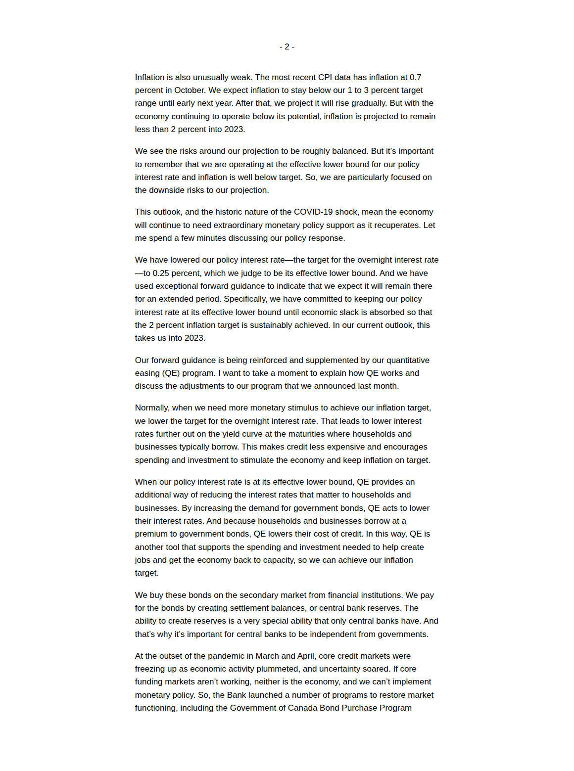- 2 -
Inflation is also unusually weak. The most recent CPI data has inflation at 0.7 percent in October. We expect inflation to stay below our 1 to 3 percent target range until early next year. After that, we project it will rise gradually. But with the economy continuing to operate below its potential, inflation is projected to remain less than 2 percent into 2023.
We see the risks around our projection to be roughly balanced. But it’s important to remember that we are operating at the effective lower bound for our policy interest rate and inflation is well below target. So, we are particularly focused on the downside risks to our projection.
This outlook, and the historic nature of the COVID-19 shock, mean the economy will continue to need extraordinary monetary policy support as it recuperates. Let me spend a few minutes discussing our policy response.
We have lowered our policy interest rate—the target for the overnight interest rate—to 0.25 percent, which we judge to be its effective lower bound. And we have used exceptional forward guidance to indicate that we expect it will remain there for an extended period. Specifically, we have committed to keeping our policy interest rate at its effective lower bound until economic slack is absorbed so that the 2 percent inflation target is sustainably achieved. In our current outlook, this takes us into 2023.
Our forward guidance is being reinforced and supplemented by our quantitative easing (QE) program. I want to take a moment to explain how QE works and discuss the adjustments to our program that we announced last month.
Normally, when we need more monetary stimulus to achieve our inflation target, we lower the target for the overnight interest rate. That leads to lower interest rates further out on the yield curve at the maturities where households and businesses typically borrow. This makes credit less expensive and encourages spending and investment to stimulate the economy and keep inflation on target.
When our policy interest rate is at its effective lower bound, QE provides an additional way of reducing the interest rates that matter to households and businesses. By increasing the demand for government bonds, QE acts to lower their interest rates. And because households and businesses borrow at a premium to government bonds, QE lowers their cost of credit. In this way, QE is another tool that supports the spending and investment needed to help create jobs and get the economy back to capacity, so we can achieve our inflation target.
We buy these bonds on the secondary market from financial institutions. We pay for the bonds by creating settlement balances, or central bank reserves. The ability to create reserves is a very special ability that only central banks have. And that’s why it’s important for central banks to be independent from governments.
At the outset of the pandemic in March and April, core credit markets were freezing up as economic activity plummeted, and uncertainty soared. If core funding markets aren’t working, neither is the economy, and we can’t implement monetary policy. So, the Bank launched a number of programs to restore market functioning, including the Government of Canada Bond Purchase Program